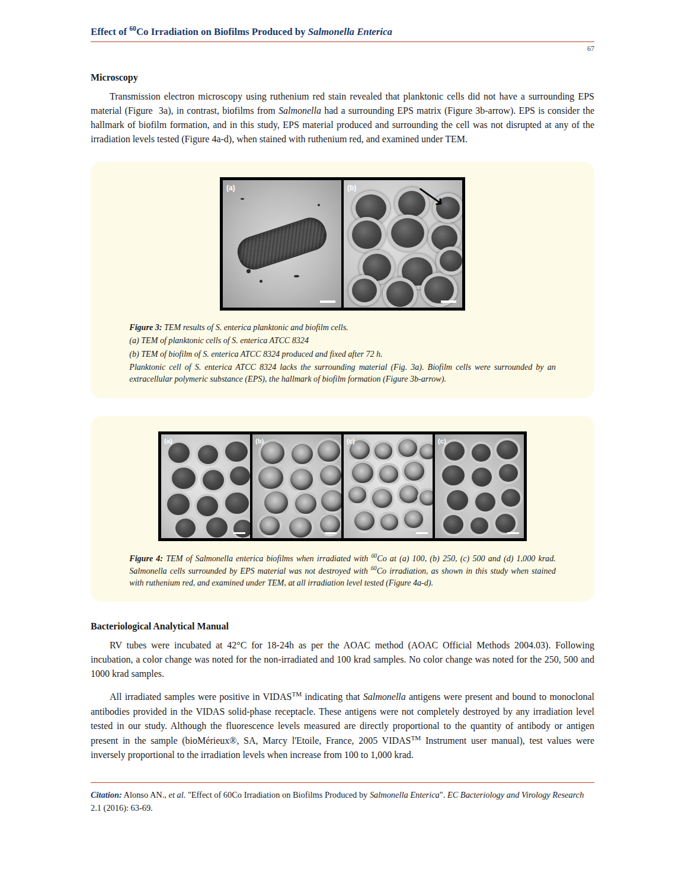Effect of 60Co Irradiation on Biofilms Produced by Salmonella Enterica
67
Microscopy
Transmission electron microscopy using ruthenium red stain revealed that planktonic cells did not have a surrounding EPS material (Figure 3a), in contrast, biofilms from Salmonella had a surrounding EPS matrix (Figure 3b-arrow). EPS is consider the hallmark of biofilm formation, and in this study, EPS material produced and surrounding the cell was not disrupted at any of the irradiation levels tested (Figure 4a-d), when stained with ruthenium red, and examined under TEM.
(a)
(b)
⟶
Figure 3: TEM results of S. enterica planktonic and biofilm cells.
(a) TEM of planktonic cells of S. enterica ATCC 8324
(b) TEM of biofilm of S. enterica ATCC 8324 produced and fixed after 72 h.
Planktonic cell of S. enterica ATCC 8324 lacks the surrounding material (Fig. 3a). Biofilm cells were surrounded by an extracellular polymeric substance (EPS), the hallmark of biofilm formation (Figure 3b-arrow).
(a)
(b)
(c)
(c)
Figure 4: TEM of Salmonella enterica biofilms when irradiated with 60Co at (a) 100, (b) 250, (c) 500 and (d) 1,000 krad. Salmonella cells surrounded by EPS material was not destroyed with 60Co irradiation, as shown in this study when stained with ruthenium red, and examined under TEM, at all irradiation level tested (Figure 4a-d).
Bacteriological Analytical Manual
RV tubes were incubated at 42°C for 18-24h as per the AOAC method (AOAC Official Methods 2004.03). Following incubation, a color change was noted for the non-irradiated and 100 krad samples. No color change was noted for the 250, 500 and 1000 krad samples.
All irradiated samples were positive in VIDASTM indicating that Salmonella antigens were present and bound to monoclonal antibodies provided in the VIDAS solid-phase receptacle. These antigens were not completely destroyed by any irradiation level tested in our study. Although the fluorescence levels measured are directly proportional to the quantity of antibody or antigen present in the sample (bioMérieux®, SA, Marcy l'Etoile, France, 2005 VIDASTM Instrument user manual), test values were inversely proportional to the irradiation levels when increase from 100 to 1,000 krad.
Citation: Alonso AN., et al. "Effect of 60Co Irradiation on Biofilms Produced by Salmonella Enterica". EC Bacteriology and Virology Research 2.1 (2016): 63-69.